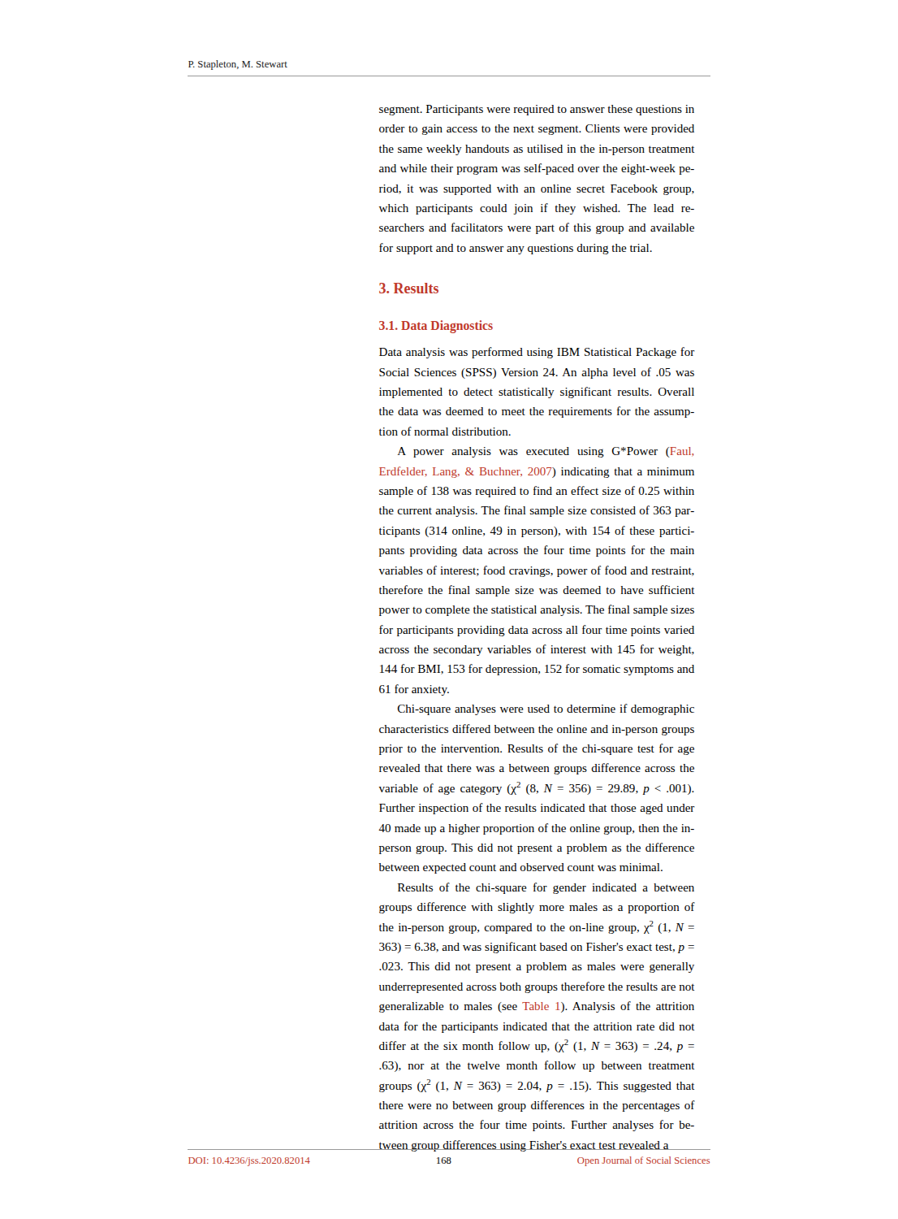P. Stapleton, M. Stewart
segment. Participants were required to answer these questions in order to gain access to the next segment. Clients were provided the same weekly handouts as utilised in the in-person treatment and while their program was self-paced over the eight-week period, it was supported with an online secret Facebook group, which participants could join if they wished. The lead researchers and facilitators were part of this group and available for support and to answer any questions during the trial.
3. Results
3.1. Data Diagnostics
Data analysis was performed using IBM Statistical Package for Social Sciences (SPSS) Version 24. An alpha level of .05 was implemented to detect statistically significant results. Overall the data was deemed to meet the requirements for the assumption of normal distribution.
A power analysis was executed using G*Power (Faul, Erdfelder, Lang, & Buchner, 2007) indicating that a minimum sample of 138 was required to find an effect size of 0.25 within the current analysis. The final sample size consisted of 363 participants (314 online, 49 in person), with 154 of these participants providing data across the four time points for the main variables of interest; food cravings, power of food and restraint, therefore the final sample size was deemed to have sufficient power to complete the statistical analysis. The final sample sizes for participants providing data across all four time points varied across the secondary variables of interest with 145 for weight, 144 for BMI, 153 for depression, 152 for somatic symptoms and 61 for anxiety.
Chi-square analyses were used to determine if demographic characteristics differed between the online and in-person groups prior to the intervention. Results of the chi-square test for age revealed that there was a between groups difference across the variable of age category (χ2 (8, N = 356) = 29.89, p < .001). Further inspection of the results indicated that those aged under 40 made up a higher proportion of the online group, then the in-person group. This did not present a problem as the difference between expected count and observed count was minimal.
Results of the chi-square for gender indicated a between groups difference with slightly more males as a proportion of the in-person group, compared to the on-line group, χ2 (1, N = 363) = 6.38, and was significant based on Fisher's exact test, p = .023. This did not present a problem as males were generally underrepresented across both groups therefore the results are not generalizable to males (see Table 1). Analysis of the attrition data for the participants indicated that the attrition rate did not differ at the six month follow up, (χ2 (1, N = 363) = .24, p = .63), nor at the twelve month follow up between treatment groups (χ2 (1, N = 363) = 2.04, p = .15). This suggested that there were no between group differences in the percentages of attrition across the four time points. Further analyses for between group differences using Fisher's exact test revealed a
DOI: 10.4236/jss.2020.82014 168 Open Journal of Social Sciences